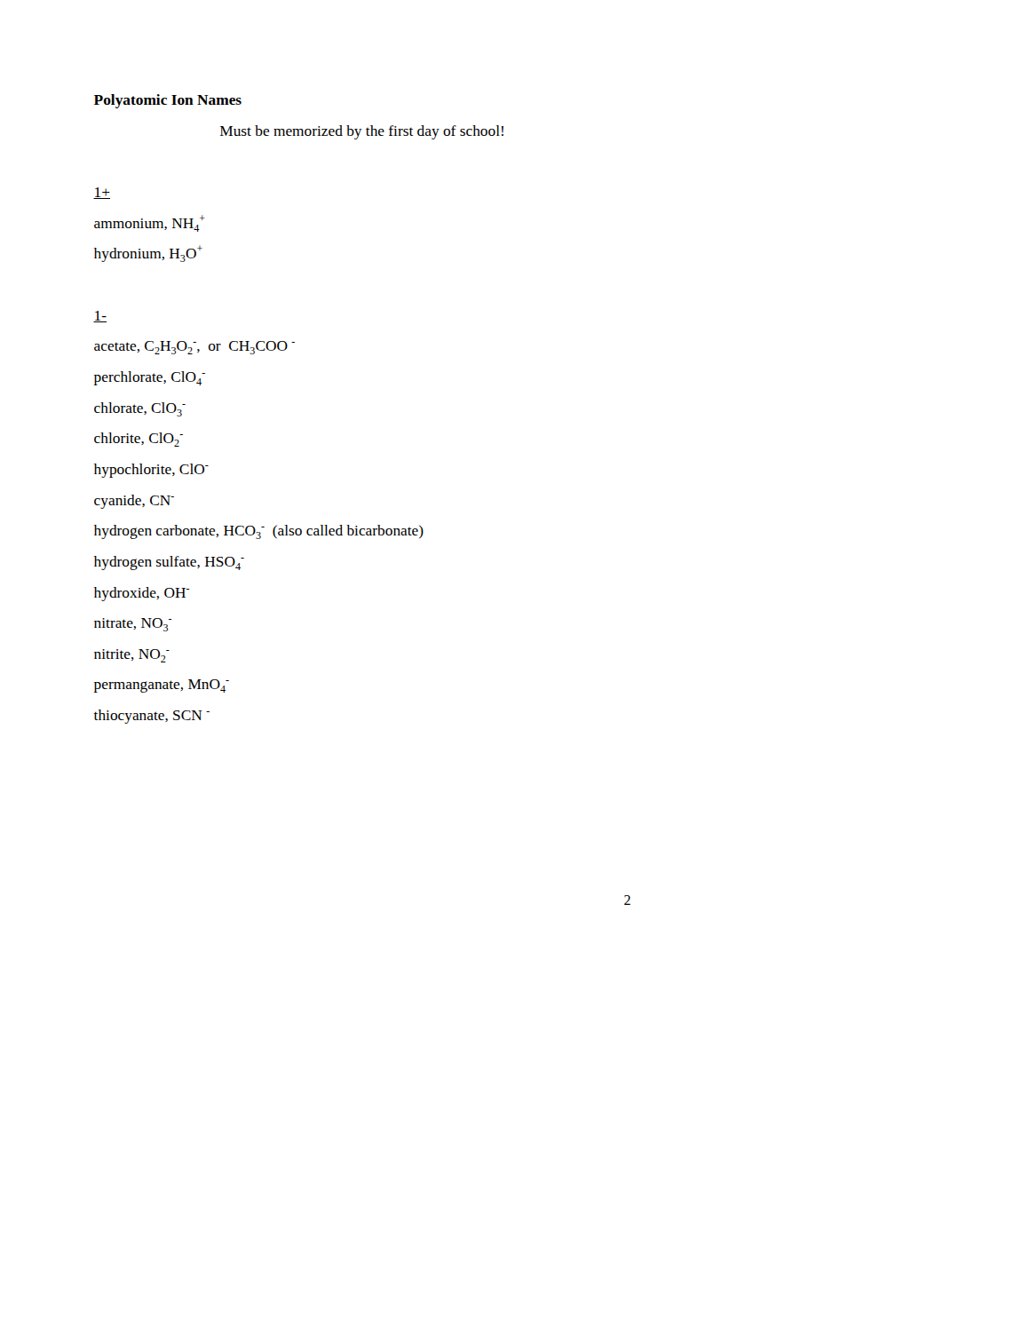Polyatomic Ion Names
Must be memorized by the first day of school!
1+
ammonium, NH4+
hydronium, H3O+
1-
acetate, C2H3O2-, or CH3COO -
perchlorate, ClO4-
chlorate, ClO3-
chlorite, ClO2-
hypochlorite, ClO-
cyanide, CN-
hydrogen carbonate, HCO3- (also called bicarbonate)
hydrogen sulfate, HSO4-
hydroxide, OH-
nitrate, NO3-
nitrite, NO2-
permanganate, MnO4-
thiocyanate, SCN -
2